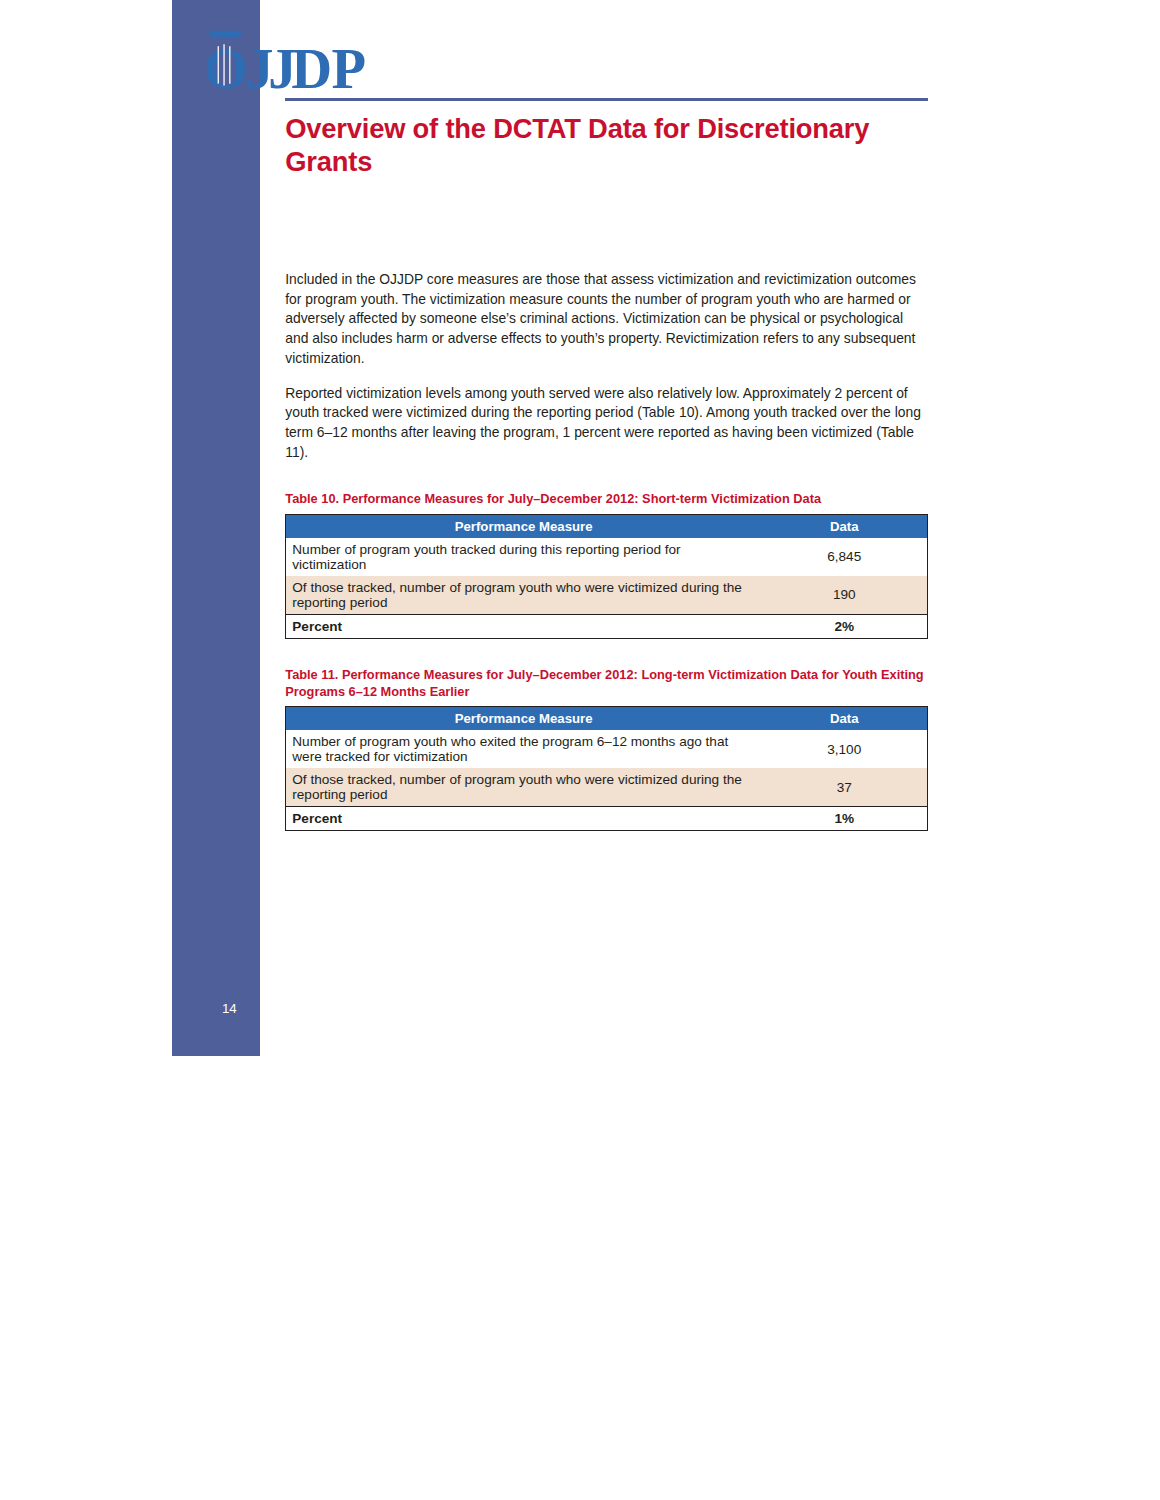O J J D P
Overview of the DCTAT Data for Discretionary Grants
Included in the OJJDP core measures are those that assess victimization and revictimization outcomes for program youth. The victimization measure counts the number of program youth who are harmed or adversely affected by someone else’s criminal actions. Victimization can be physical or psychological and also includes harm or adverse effects to youth’s property. Revictimization refers to any subsequent victimization.
Reported victimization levels among youth served were also relatively low. Approximately 2 percent of youth tracked were victimized during the reporting period (Table 10). Among youth tracked over the long term 6–12 months after leaving the program, 1 percent were reported as having been victimized (Table 11).
Table 10. Performance Measures for July–December 2012: Short-term Victimization Data
| Performance Measure | Data |
| --- | --- |
| Number of program youth tracked during this reporting period for victimization | 6,845 |
| Of those tracked, number of program youth who were victimized during the reporting period | 190 |
| Percent | 2% |
Table 11. Performance Measures for July–December 2012: Long-term Victimization Data for Youth Exiting Programs 6–12 Months Earlier
| Performance Measure | Data |
| --- | --- |
| Number of program youth who exited the program 6–12 months ago that were tracked for victimization | 3,100 |
| Of those tracked, number of program youth who were victimized during the reporting period | 37 |
| Percent | 1% |
14